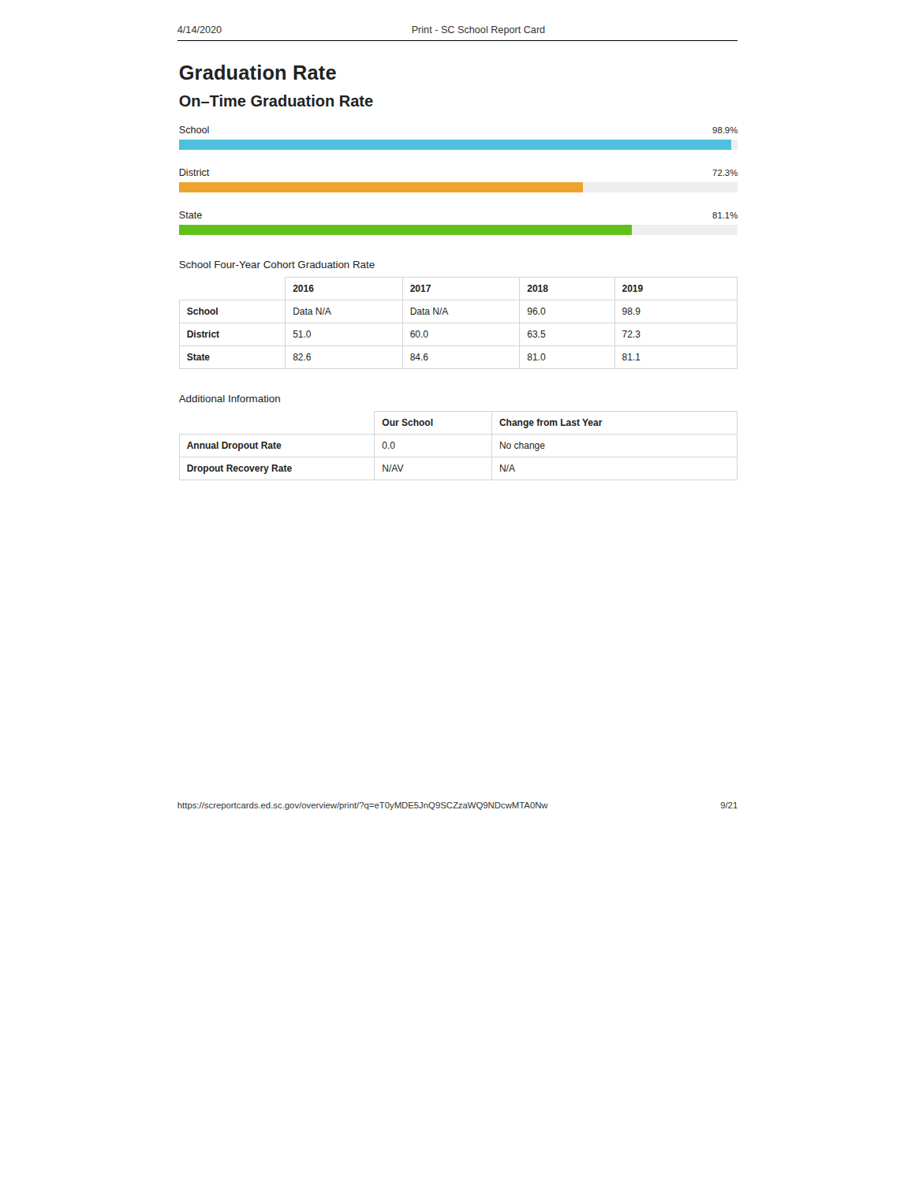4/14/2020
Print - SC School Report Card
Graduation Rate
On–Time Graduation Rate
School 98.9%
District 72.3%
State 81.1%
School Four-Year Cohort Graduation Rate
| | 2016 | 2017 | 2018 | 2019 |
| --- | --- | --- | --- | --- |
| School | Data N/A | Data N/A | 96.0 | 98.9 |
| District | 51.0 | 60.0 | 63.5 | 72.3 |
| State | 82.6 | 84.6 | 81.0 | 81.1 |
Additional Information
| | Our School | Change from Last Year |
| --- | --- | --- |
| Annual Dropout Rate | 0.0 | No change |
| Dropout Recovery Rate | N/AV | N/A |
https://screportcards.ed.sc.gov/overview/print/?q=eT0yMDE5JnQ9SCZzaWQ9NDcwMTA0Nw
9/21